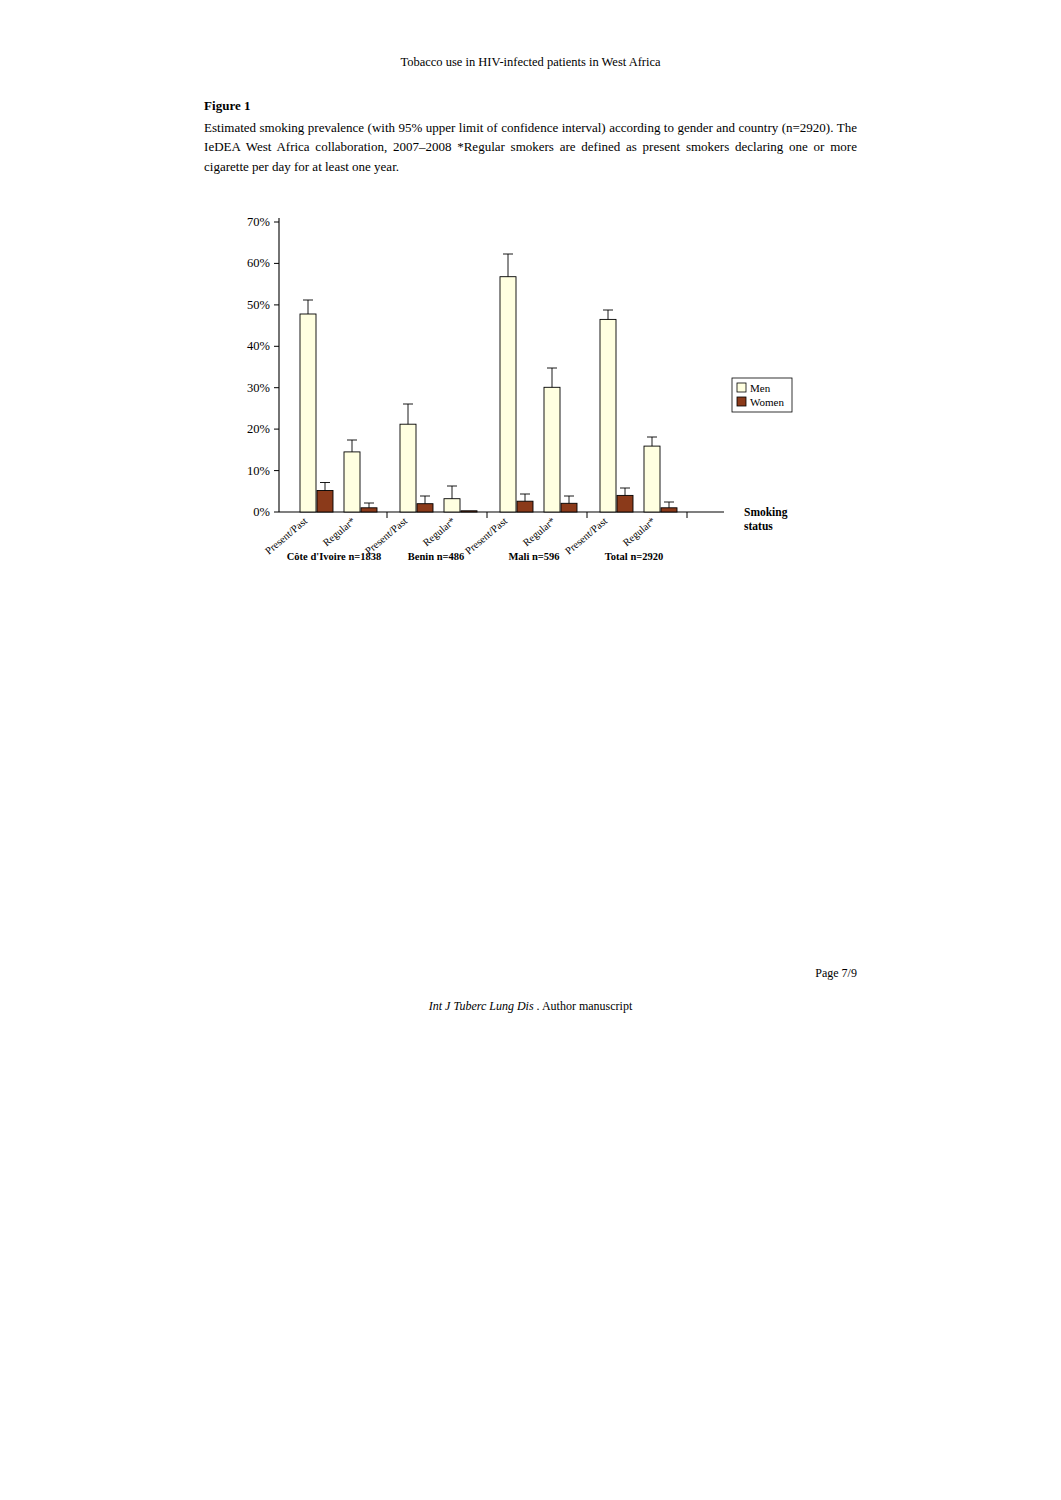Tobacco use in HIV-infected patients in West Africa
Figure 1
Estimated smoking prevalence (with 95% upper limit of confidence interval) according to gender and country (n=2920). The IeDEA West Africa collaboration, 2007–2008 *Regular smokers are defined as present smokers declaring one or more cigarette per day for at least one year.
0% 10% 20% 30% 40% 50% 60% 70% Present/Past Regular* Present/Past Regular* Present/Past Regular* Present/Past Regular* Côte d'Ivoire n=1838 Benin n=486 Mali n=596 Total n=2920 Men Women Smoking status
Page 7/9
Int J Tuberc Lung Dis . Author manuscript